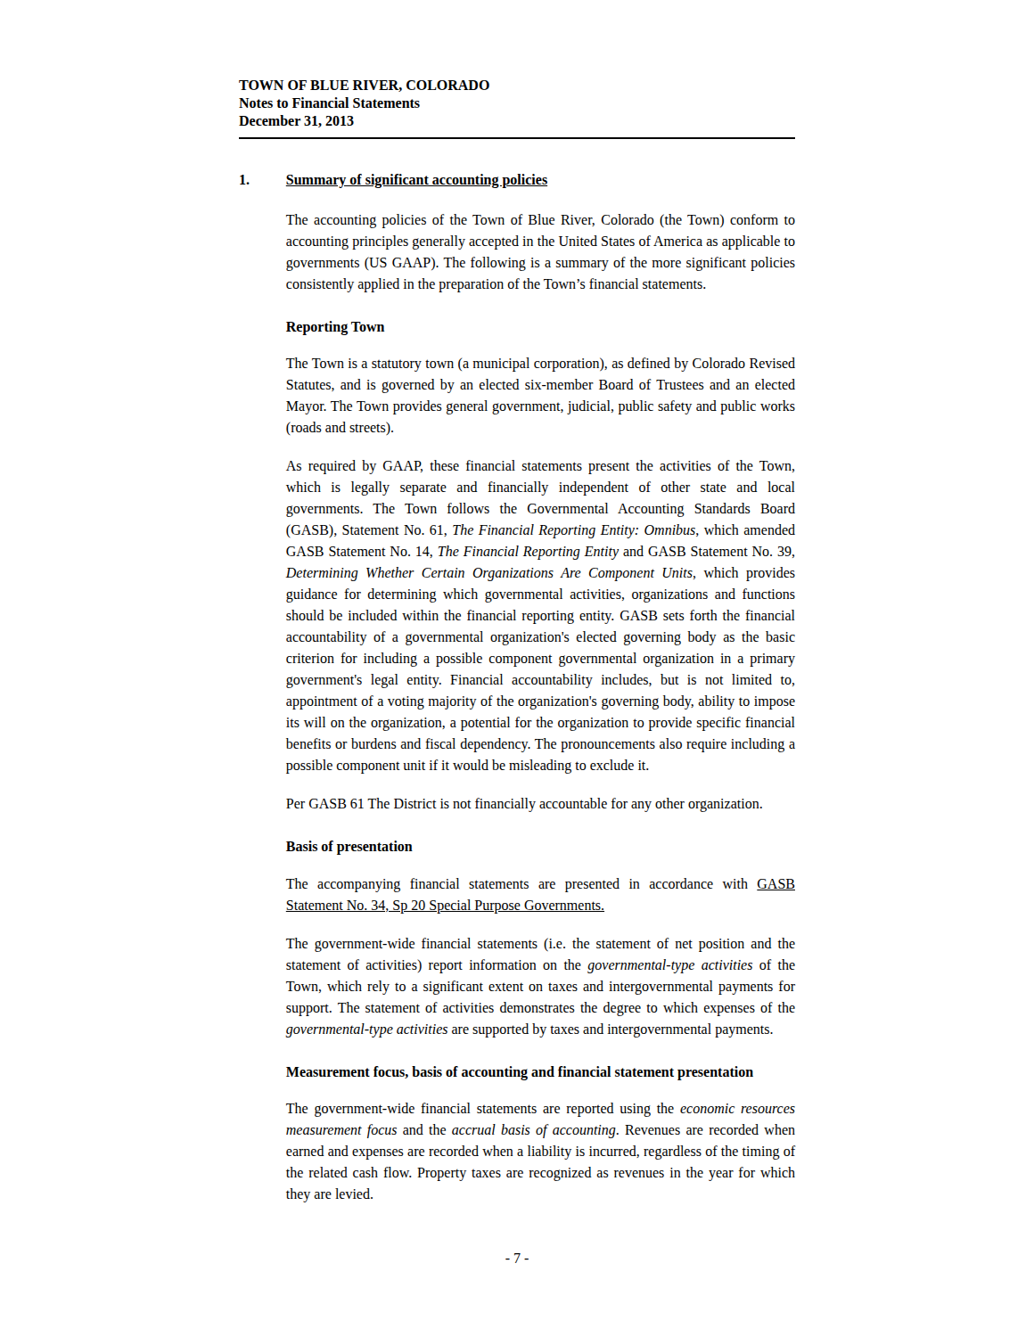TOWN OF BLUE RIVER, COLORADO
Notes to Financial Statements
December 31, 2013
1.
Summary of significant accounting policies
The accounting policies of the Town of Blue River, Colorado (the Town) conform to accounting principles generally accepted in the United States of America as applicable to governments (US GAAP). The following is a summary of the more significant policies consistently applied in the preparation of the Town’s financial statements.
Reporting Town
The Town is a statutory town (a municipal corporation), as defined by Colorado Revised Statutes, and is governed by an elected six-member Board of Trustees and an elected Mayor. The Town provides general government, judicial, public safety and public works (roads and streets).
As required by GAAP, these financial statements present the activities of the Town, which is legally separate and financially independent of other state and local governments. The Town follows the Governmental Accounting Standards Board (GASB), Statement No. 61, The Financial Reporting Entity: Omnibus, which amended GASB Statement No. 14, The Financial Reporting Entity and GASB Statement No. 39, Determining Whether Certain Organizations Are Component Units, which provides guidance for determining which governmental activities, organizations and functions should be included within the financial reporting entity. GASB sets forth the financial accountability of a governmental organization's elected governing body as the basic criterion for including a possible component governmental organization in a primary government's legal entity. Financial accountability includes, but is not limited to, appointment of a voting majority of the organization's governing body, ability to impose its will on the organization, a potential for the organization to provide specific financial benefits or burdens and fiscal dependency. The pronouncements also require including a possible component unit if it would be misleading to exclude it.
Per GASB 61 The District is not financially accountable for any other organization.
Basis of presentation
The accompanying financial statements are presented in accordance with GASB Statement No. 34, Sp 20 Special Purpose Governments.
The government-wide financial statements (i.e. the statement of net position and the statement of activities) report information on the governmental-type activities of the Town, which rely to a significant extent on taxes and intergovernmental payments for support. The statement of activities demonstrates the degree to which expenses of the governmental-type activities are supported by taxes and intergovernmental payments.
Measurement focus, basis of accounting and financial statement presentation
The government-wide financial statements are reported using the economic resources measurement focus and the accrual basis of accounting. Revenues are recorded when earned and expenses are recorded when a liability is incurred, regardless of the timing of the related cash flow. Property taxes are recognized as revenues in the year for which they are levied.
- 7 -